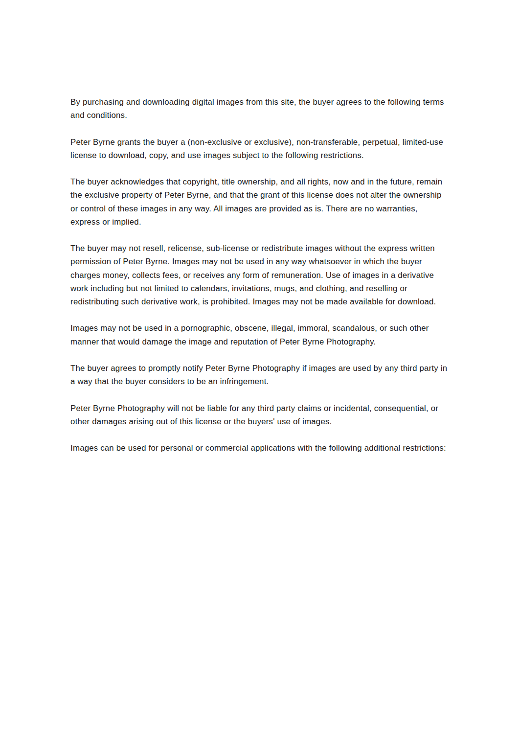By purchasing and downloading digital images from this site, the buyer agrees to the following terms and conditions.
Peter Byrne grants the buyer a (non-exclusive or exclusive), non-transferable, perpetual, limited-use license to download, copy, and use images subject to the following restrictions.
The buyer acknowledges that copyright, title ownership, and all rights, now and in the future, remain the exclusive property of Peter Byrne, and that the grant of this license does not alter the ownership or control of these images in any way. All images are provided as is. There are no warranties, express or implied.
The buyer may not resell, relicense, sub-license or redistribute images without the express written permission of Peter Byrne. Images may not be used in any way whatsoever in which the buyer charges money, collects fees, or receives any form of remuneration. Use of images in a derivative work including but not limited to calendars, invitations, mugs, and clothing, and reselling or redistributing such derivative work, is prohibited. Images may not be made available for download.
Images may not be used in a pornographic, obscene, illegal, immoral, scandalous, or such other manner that would damage the image and reputation of Peter Byrne Photography.
The buyer agrees to promptly notify Peter Byrne Photography if images are used by any third party in a way that the buyer considers to be an infringement.
Peter Byrne Photography will not be liable for any third party claims or incidental, consequential, or other damages arising out of this license or the buyers' use of images.
Images can be used for personal or commercial applications with the following additional restrictions: